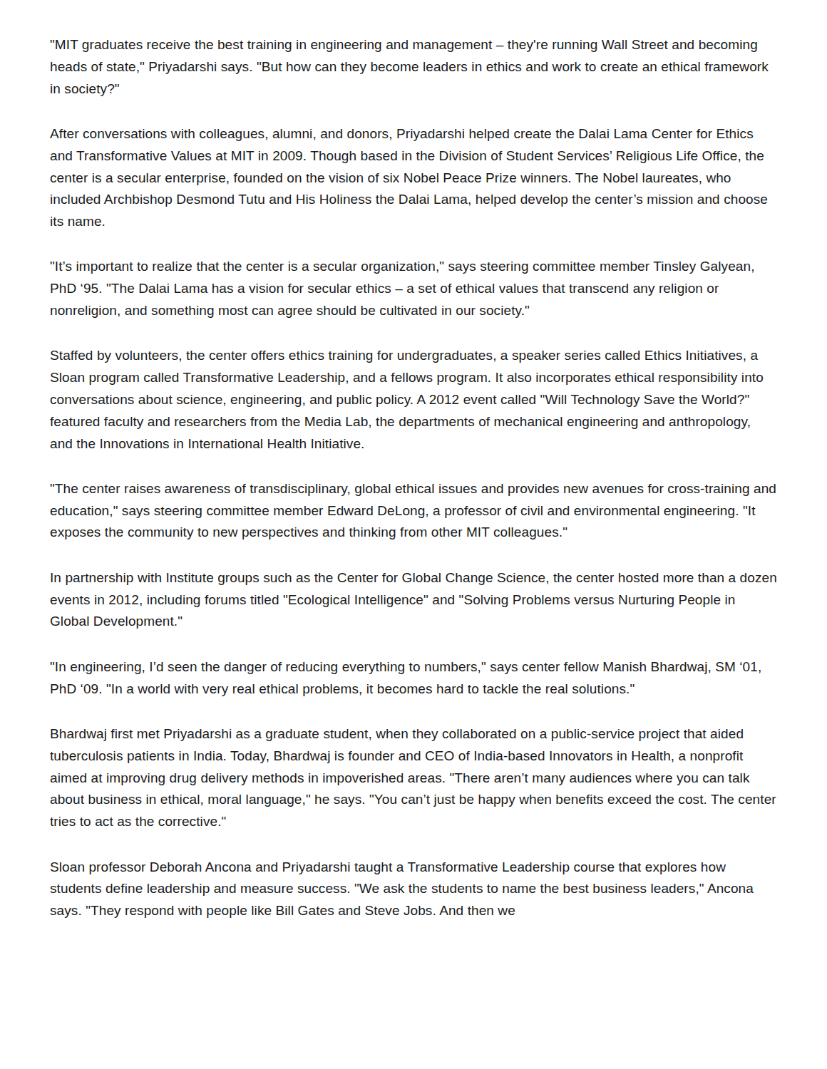"MIT graduates receive the best training in engineering and management – they're running Wall Street and becoming heads of state," Priyadarshi says. "But how can they become leaders in ethics and work to create an ethical framework in society?"
After conversations with colleagues, alumni, and donors, Priyadarshi helped create the Dalai Lama Center for Ethics and Transformative Values at MIT in 2009. Though based in the Division of Student Services’ Religious Life Office, the center is a secular enterprise, founded on the vision of six Nobel Peace Prize winners. The Nobel laureates, who included Archbishop Desmond Tutu and His Holiness the Dalai Lama, helped develop the center’s mission and choose its name.
"It’s important to realize that the center is a secular organization," says steering committee member Tinsley Galyean, PhD ‘95. "The Dalai Lama has a vision for secular ethics – a set of ethical values that transcend any religion or nonreligion, and something most can agree should be cultivated in our society."
Staffed by volunteers, the center offers ethics training for undergraduates, a speaker series called Ethics Initiatives, a Sloan program called Transformative Leadership, and a fellows program. It also incorporates ethical responsibility into conversations about science, engineering, and public policy. A 2012 event called "Will Technology Save the World?" featured faculty and researchers from the Media Lab, the departments of mechanical engineering and anthropology, and the Innovations in International Health Initiative.
"The center raises awareness of transdisciplinary, global ethical issues and provides new avenues for cross-training and education," says steering committee member Edward DeLong, a professor of civil and environmental engineering. "It exposes the community to new perspectives and thinking from other MIT colleagues."
In partnership with Institute groups such as the Center for Global Change Science, the center hosted more than a dozen events in 2012, including forums titled "Ecological Intelligence" and "Solving Problems versus Nurturing People in Global Development."
"In engineering, I’d seen the danger of reducing everything to numbers," says center fellow Manish Bhardwaj, SM ‘01, PhD ‘09. "In a world with very real ethical problems, it becomes hard to tackle the real solutions."
Bhardwaj first met Priyadarshi as a graduate student, when they collaborated on a public-service project that aided tuberculosis patients in India. Today, Bhardwaj is founder and CEO of India-based Innovators in Health, a nonprofit aimed at improving drug delivery methods in impoverished areas. "There aren’t many audiences where you can talk about business in ethical, moral language," he says. "You can’t just be happy when benefits exceed the cost. The center tries to act as the corrective."
Sloan professor Deborah Ancona and Priyadarshi taught a Transformative Leadership course that explores how students define leadership and measure success. "We ask the students to name the best business leaders," Ancona says. "They respond with people like Bill Gates and Steve Jobs. And then we